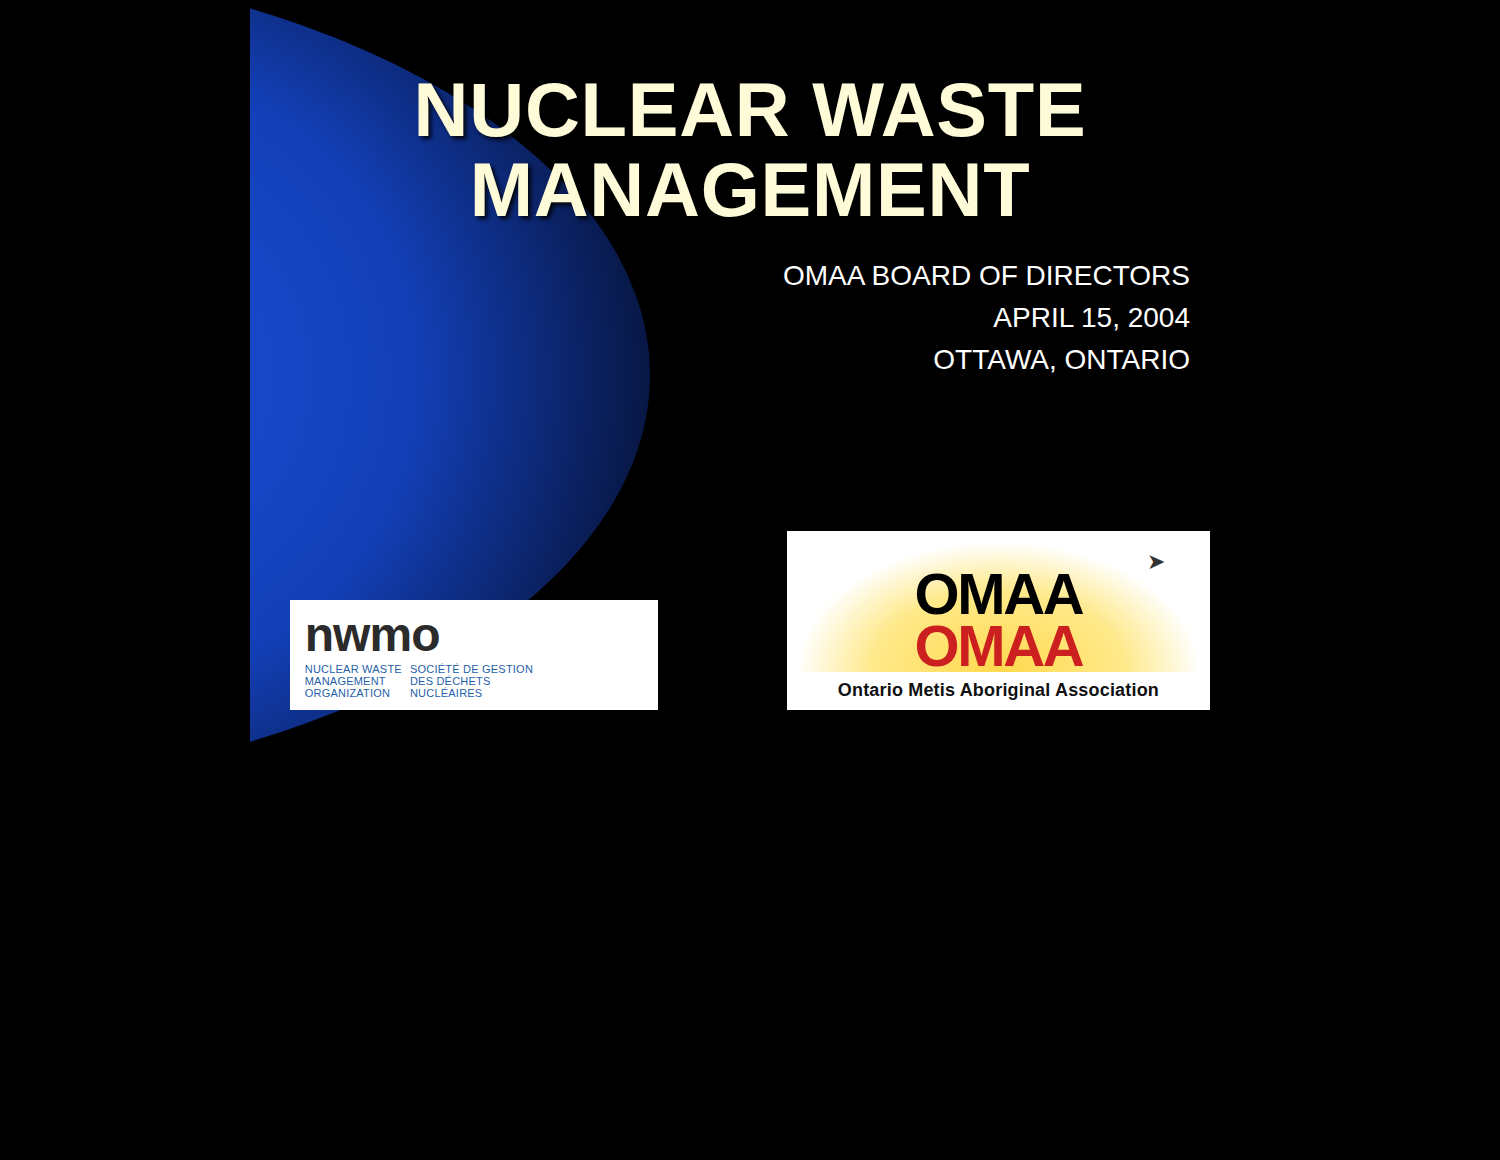NUCLEAR WASTE
MANAGEMENT
OMAA BOARD OF DIRECTORS
APRIL 15, 2004
OTTAWA, ONTARIO
nwmo
| NUCLEAR WASTE | SOCIÉTÉ DE GESTION |
| MANAGEMENT | DES DÉCHETS |
| ORGANIZATION | NUCLÉAIRES |
➤
OMAA OMAA
Ontario Metis Aboriginal Association